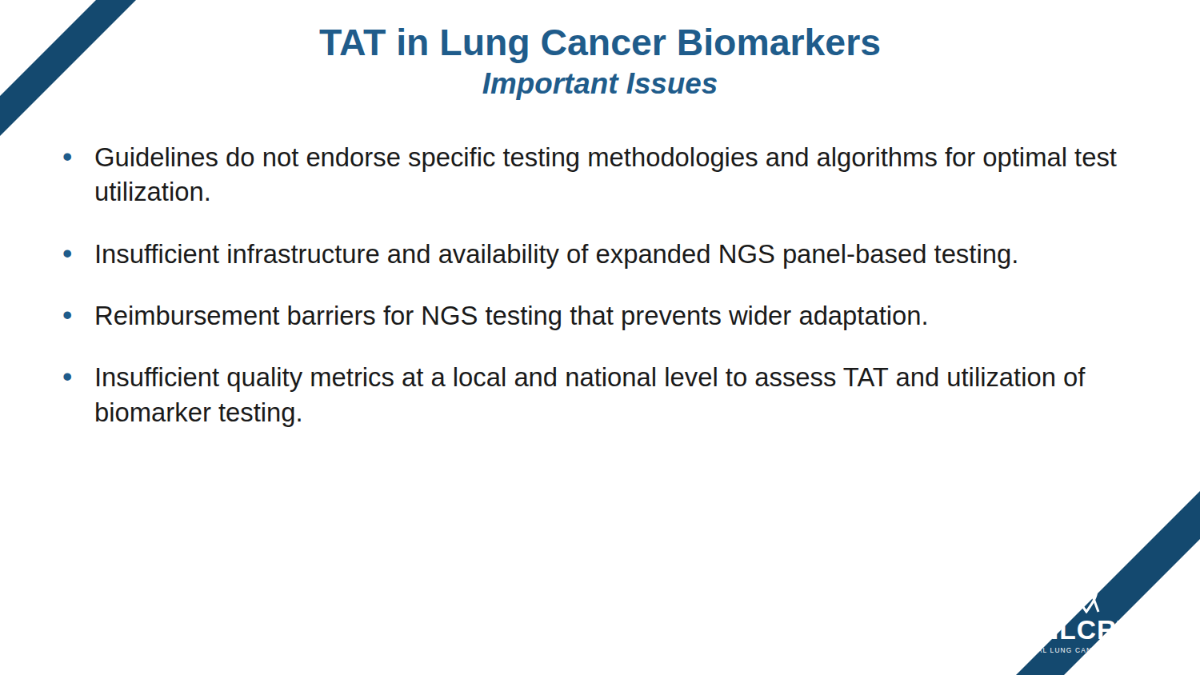TAT in Lung Cancer Biomarkers
Important Issues
Guidelines do not endorse specific testing methodologies and algorithms for optimal test utilization.
Insufficient infrastructure and availability of expanded NGS panel-based testing.
Reimbursement barriers for NGS testing that prevents wider adaptation.
Insufficient quality metrics at a local and national level to assess TAT and utilization of biomarker testing.
NLCRT
NATIONAL LUNG CANCER ROUNDTABLE